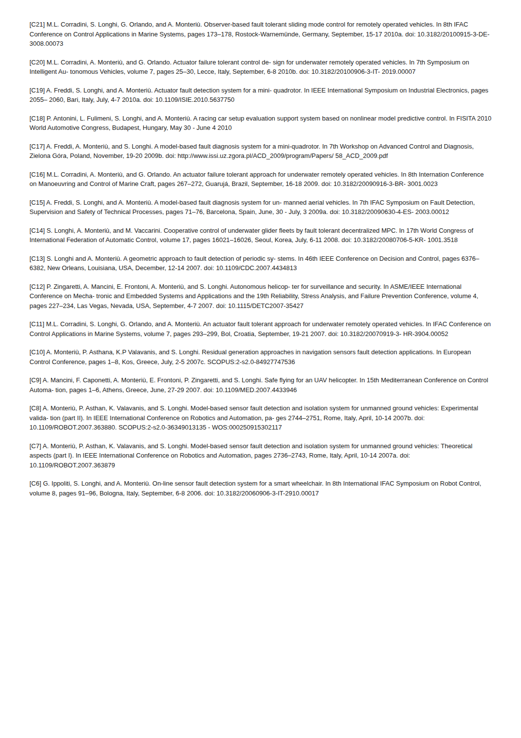[C21] M.L. Corradini, S. Longhi, G. Orlando, and A. Monteriù. Observer-based fault tolerant sliding mode control for remotely operated vehicles. In 8th IFAC Conference on Control Applications in Marine Systems, pages 173–178, Rostock-Warnemünde, Germany, September, 15-17 2010a. doi: 10.3182/20100915-3-DE-3008.00073
[C20] M.L. Corradini, A. Monteriù, and G. Orlando. Actuator failure tolerant control de- sign for underwater remotely operated vehicles. In 7th Symposium on Intelligent Au- tonomous Vehicles, volume 7, pages 25–30, Lecce, Italy, September, 6-8 2010b. doi: 10.3182/20100906-3-IT- 2019.00007
[C19] A. Freddi, S. Longhi, and A. Monteriù. Actuator fault detection system for a mini- quadrotor. In IEEE International Symposium on Industrial Electronics, pages 2055– 2060, Bari, Italy, July, 4-7 2010a. doi: 10.1109/ISIE.2010.5637750
[C18] P. Antonini, L. Fulimeni, S. Longhi, and A. Monteriù. A racing car setup evaluation support system based on nonlinear model predictive control. In FISITA 2010 World Automotive Congress, Budapest, Hungary, May 30 - June 4 2010
[C17] A. Freddi, A. Monteriù, and S. Longhi. A model-based fault diagnosis system for a mini-quadrotor. In 7th Workshop on Advanced Control and Diagnosis, Zielona Góra, Poland, November, 19-20 2009b. doi: http://www.issi.uz.zgora.pl/ACD_2009/program/Papers/ 58_ACD_2009.pdf
[C16] M.L. Corradini, A. Monteriù, and G. Orlando. An actuator failure tolerant approach for underwater remotely operated vehicles. In 8th Internation Conference on Manoeuvring and Control of Marine Craft, pages 267–272, Guarujá, Brazil, September, 16-18 2009. doi: 10.3182/20090916-3-BR- 3001.0023
[C15] A. Freddi, S. Longhi, and A. Monteriù. A model-based fault diagnosis system for un- manned aerial vehicles. In 7th IFAC Symposium on Fault Detection, Supervision and Safety of Technical Processes, pages 71–76, Barcelona, Spain, June, 30 - July, 3 2009a. doi: 10.3182/20090630-4-ES- 2003.00012
[C14] S. Longhi, A. Monteriù, and M. Vaccarini. Cooperative control of underwater glider fleets by fault tolerant decentralized MPC. In 17th World Congress of International Federation of Automatic Control, volume 17, pages 16021–16026, Seoul, Korea, July, 6-11 2008. doi: 10.3182/20080706-5-KR- 1001.3518
[C13] S. Longhi and A. Monteriù. A geometric approach to fault detection of periodic sy- stems. In 46th IEEE Conference on Decision and Control, pages 6376–6382, New Orleans, Louisiana, USA, December, 12-14 2007. doi: 10.1109/CDC.2007.4434813
[C12] P. Zingaretti, A. Mancini, E. Frontoni, A. Monteriù, and S. Longhi. Autonomous helicop- ter for surveillance and security. In ASME/IEEE International Conference on Mecha- tronic and Embedded Systems and Applications and the 19th Reliability, Stress Analysis, and Failure Prevention Conference, volume 4, pages 227–234, Las Vegas, Nevada, USA, September, 4-7 2007. doi: 10.1115/DETC2007-35427
[C11] M.L. Corradini, S. Longhi, G. Orlando, and A. Monteriù. An actuator fault tolerant approach for underwater remotely operated vehicles. In IFAC Conference on Control Applications in Marine Systems, volume 7, pages 293–299, Bol, Croatia, September, 19-21 2007. doi: 10.3182/20070919-3- HR-3904.00052
[C10] A. Monteriù, P. Asthana, K.P Valavanis, and S. Longhi. Residual generation approaches in navigation sensors fault detection applications. In European Control Conference, pages 1–8, Kos, Greece, July, 2-5 2007c. SCOPUS:2-s2.0-84927747536
[C9] A. Mancini, F. Caponetti, A. Monteriù, E. Frontoni, P. Zingaretti, and S. Longhi. Safe flying for an UAV helicopter. In 15th Mediterranean Conference on Control Automa- tion, pages 1–6, Athens, Greece, June, 27-29 2007. doi: 10.1109/MED.2007.4433946
[C8] A. Monteriù, P. Asthan, K. Valavanis, and S. Longhi. Model-based sensor fault detection and isolation system for unmanned ground vehicles: Experimental valida- tion (part II). In IEEE International Conference on Robotics and Automation, pa- ges 2744–2751, Rome, Italy, April, 10-14 2007b. doi: 10.1109/ROBOT.2007.363880. SCOPUS:2-s2.0-36349013135 - WOS:000250915302117
[C7] A. Monteriù, P. Asthan, K. Valavanis, and S. Longhi. Model-based sensor fault detection and isolation system for unmanned ground vehicles: Theoretical aspects (part I). In IEEE International Conference on Robotics and Automation, pages 2736–2743, Rome, Italy, April, 10-14 2007a. doi: 10.1109/ROBOT.2007.363879
[C6] G. Ippoliti, S. Longhi, and A. Monteriù. On-line sensor fault detection system for a smart wheelchair. In 8th International IFAC Symposium on Robot Control, volume 8, pages 91–96, Bologna, Italy, September, 6-8 2006. doi: 10.3182/20060906-3-IT-2910.00017